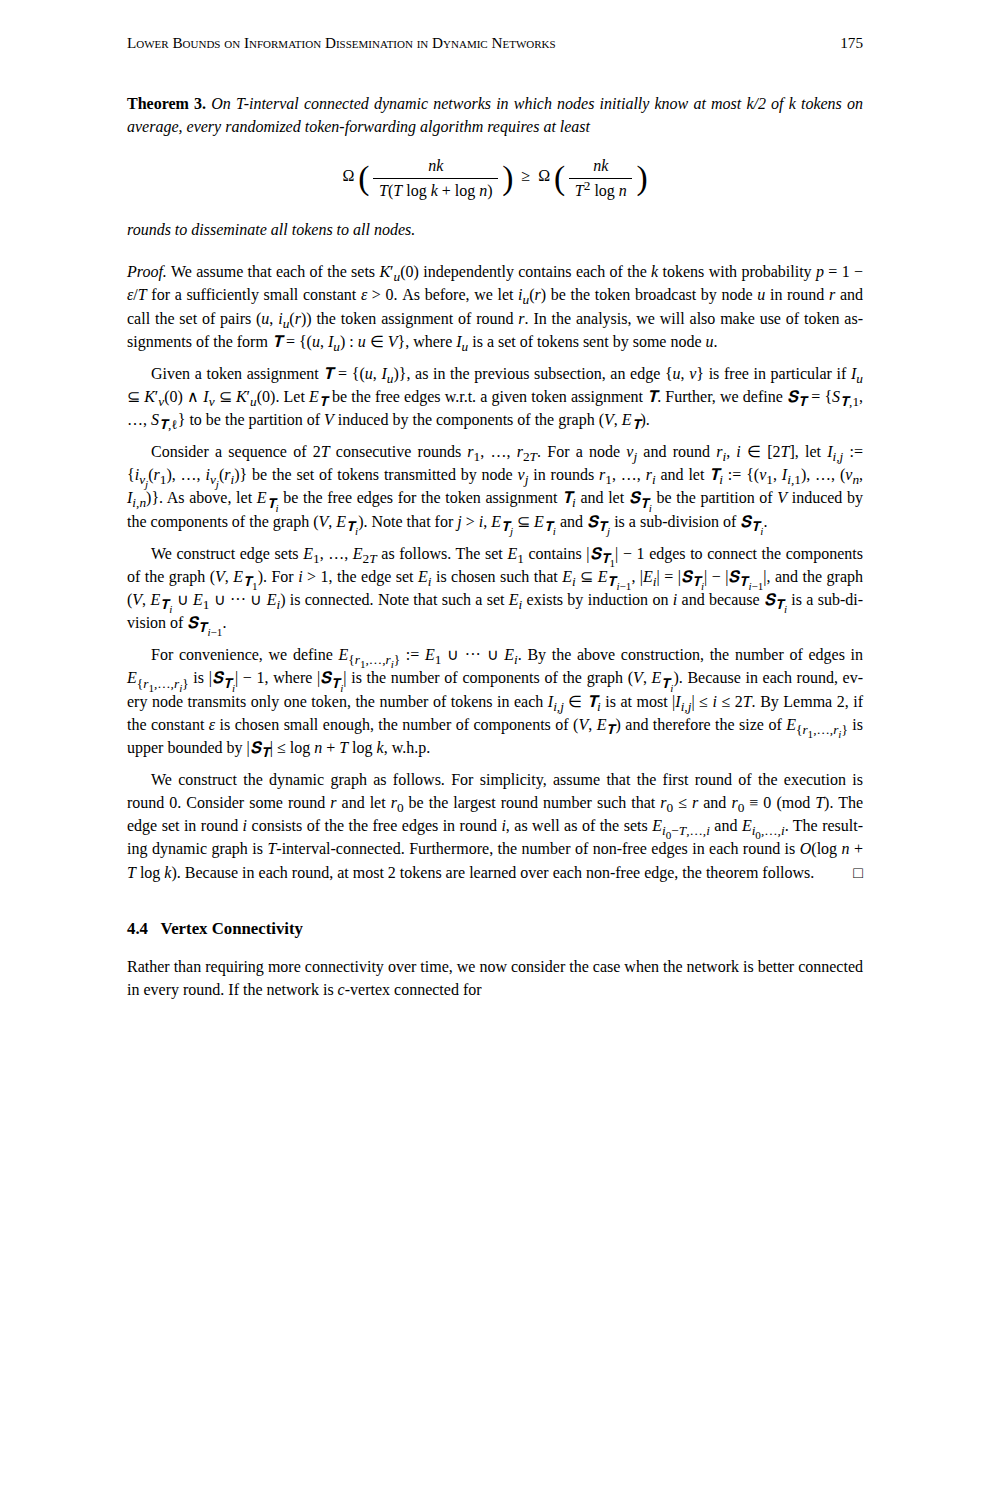Lower Bounds on Information Dissemination in Dynamic Networks 175
Theorem 3. On T-interval connected dynamic networks in which nodes initially know at most k/2 of k tokens on average, every randomized token-forwarding algorithm requires at least
Ω ( nk T(T log k + log n) ) ≥ Ω ( nk T2 log n )
rounds to disseminate all tokens to all nodes.
Proof. We assume that each of the sets K′u(0) independently contains each of the k tokens with probability p = 1 − ε/T for a sufficiently small constant ε > 0. As before, we let iu(r) be the token broadcast by node u in round r and call the set of pairs (u, iu(r)) the token assignment of round r. In the analysis, we will also make use of token assignments of the form 𝐓 = {(u, Iu) : u ∈ V}, where Iu is a set of tokens sent by some node u.
Given a token assignment 𝐓 = {(u, Iu)}, as in the previous subsection, an edge {u, v} is free in particular if Iu ⊆ K′v(0) ∧ Iv ⊆ K′u(0). Let E𝐓 be the free edges w.r.t. a given token assignment 𝐓. Further, we define 𝐒𝐓 = {S𝐓,1, …, S𝐓,ℓ} to be the partition of V induced by the components of the graph (V, E𝐓).
Consider a sequence of 2T consecutive rounds r1, …, r2T. For a node vj and round ri, i ∈ [2T], let Ii,j := {ivj(r1), …, ivj(ri)} be the set of tokens transmitted by node vj in rounds r1, …, ri and let 𝐓i := {(v1, Ii,1), …, (vn, Ii,n)}. As above, let E𝐓i be the free edges for the token assignment 𝐓i and let 𝐒𝐓i be the partition of V induced by the components of the graph (V, E𝐓i). Note that for j > i, E𝐓j ⊆ E𝐓i and 𝐒𝐓j is a sub-division of 𝐒𝐓i.
We construct edge sets E1, …, E2T as follows. The set E1 contains |𝐒𝐓1| − 1 edges to connect the components of the graph (V, E𝐓1). For i > 1, the edge set Ei is chosen such that Ei ⊆ E𝐓i−1, |Ei| = |𝐒𝐓i| − |𝐒𝐓i−1|, and the graph (V, E𝐓i ∪ E1 ∪ ··· ∪ Ei) is connected. Note that such a set Ei exists by induction on i and because 𝐒𝐓i is a sub-division of 𝐒𝐓i−1.
For convenience, we define E{r1,…,ri} := E1 ∪ ··· ∪ Ei. By the above construction, the number of edges in E{r1,…,ri} is |𝐒𝐓i| − 1, where |𝐒𝐓i| is the number of components of the graph (V, E𝐓i). Because in each round, every node transmits only one token, the number of tokens in each Ii,j ∈ 𝐓i is at most |Ii,j| ≤ i ≤ 2T. By Lemma 2, if the constant ε is chosen small enough, the number of components of (V, E𝐓) and therefore the size of E{r1,…,ri} is upper bounded by |𝐒𝐓| ≤ log n + T log k, w.h.p.
We construct the dynamic graph as follows. For simplicity, assume that the first round of the execution is round 0. Consider some round r and let r0 be the largest round number such that r0 ≤ r and r0 ≡ 0 (mod T). The edge set in round i consists of the the free edges in round i, as well as of the sets Ei0−T,…,i and Ei0,…,i. The resulting dynamic graph is T-interval-connected. Furthermore, the number of non-free edges in each round is O(log n + T log k). Because in each round, at most 2 tokens are learned over each non-free edge, the theorem follows. □
4.4 Vertex Connectivity
Rather than requiring more connectivity over time, we now consider the case when the network is better connected in every round. If the network is c-vertex connected for